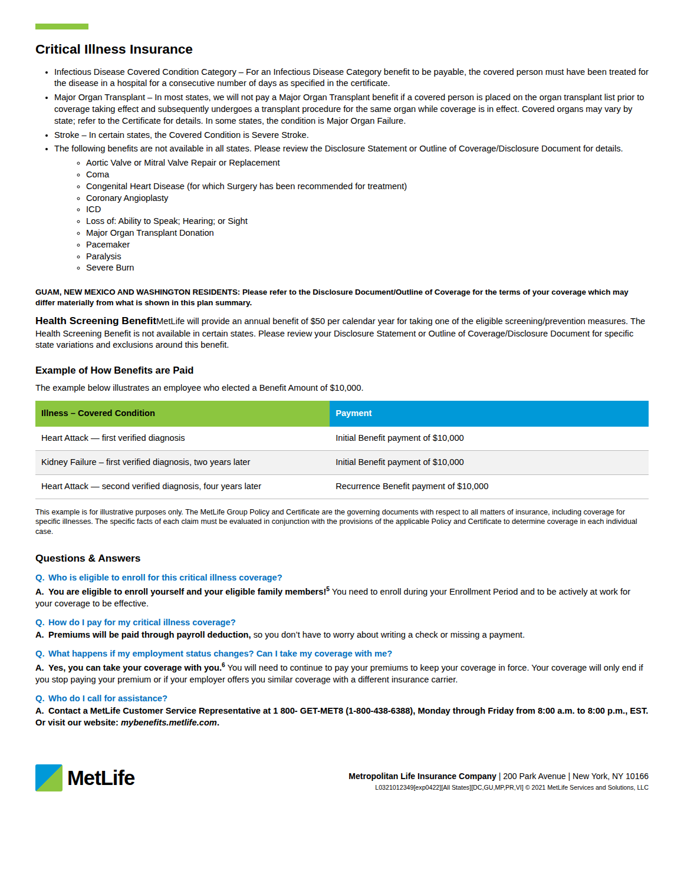Critical Illness Insurance
Infectious Disease Covered Condition Category – For an Infectious Disease Category benefit to be payable, the covered person must have been treated for the disease in a hospital for a consecutive number of days as specified in the certificate.
Major Organ Transplant – In most states, we will not pay a Major Organ Transplant benefit if a covered person is placed on the organ transplant list prior to coverage taking effect and subsequently undergoes a transplant procedure for the same organ while coverage is in effect. Covered organs may vary by state; refer to the Certificate for details. In some states, the condition is Major Organ Failure.
Stroke – In certain states, the Covered Condition is Severe Stroke.
The following benefits are not available in all states. Please review the Disclosure Statement or Outline of Coverage/Disclosure Document for details.
Aortic Valve or Mitral Valve Repair or Replacement
Coma
Congenital Heart Disease (for which Surgery has been recommended for treatment)
Coronary Angioplasty
ICD
Loss of: Ability to Speak; Hearing; or Sight
Major Organ Transplant Donation
Pacemaker
Paralysis
Severe Burn
GUAM, NEW MEXICO AND WASHINGTON RESIDENTS: Please refer to the Disclosure Document/Outline of Coverage for the terms of your coverage which may differ materially from what is shown in this plan summary.
Health Screening Benefit MetLife will provide an annual benefit of $50 per calendar year for taking one of the eligible screening/prevention measures. The Health Screening Benefit is not available in certain states. Please review your Disclosure Statement or Outline of Coverage/Disclosure Document for specific state variations and exclusions around this benefit.
Example of How Benefits are Paid
The example below illustrates an employee who elected a Benefit Amount of $10,000.
| Illness – Covered Condition | Payment |
| --- | --- |
| Heart Attack — first verified diagnosis | Initial Benefit payment of $10,000 |
| Kidney Failure – first verified diagnosis, two years later | Initial Benefit payment of $10,000 |
| Heart Attack — second verified diagnosis, four years later | Recurrence Benefit payment of $10,000 |
This example is for illustrative purposes only. The MetLife Group Policy and Certificate are the governing documents with respect to all matters of insurance, including coverage for specific illnesses. The specific facts of each claim must be evaluated in conjunction with the provisions of the applicable Policy and Certificate to determine coverage in each individual case.
Questions & Answers
Q. Who is eligible to enroll for this critical illness coverage?
A. You are eligible to enroll yourself and your eligible family members!5 You need to enroll during your Enrollment Period and to be actively at work for your coverage to be effective.
Q. How do I pay for my critical illness coverage?
A. Premiums will be paid through payroll deduction, so you don’t have to worry about writing a check or missing a payment.
Q. What happens if my employment status changes? Can I take my coverage with me?
A. Yes, you can take your coverage with you.6 You will need to continue to pay your premiums to keep your coverage in force. Your coverage will only end if you stop paying your premium or if your employer offers you similar coverage with a different insurance carrier.
Q. Who do I call for assistance?
A. Contact a MetLife Customer Service Representative at 1 800- GET-MET8 (1-800-438-6388), Monday through Friday from 8:00 a.m. to 8:00 p.m., EST. Or visit our website: mybenefits.metlife.com.
MetLife
Metropolitan Life Insurance Company | 200 Park Avenue | New York, NY 10166
L0321012349[exp0422][All States][DC,GU,MP,PR,VI] © 2021 MetLife Services and Solutions, LLC